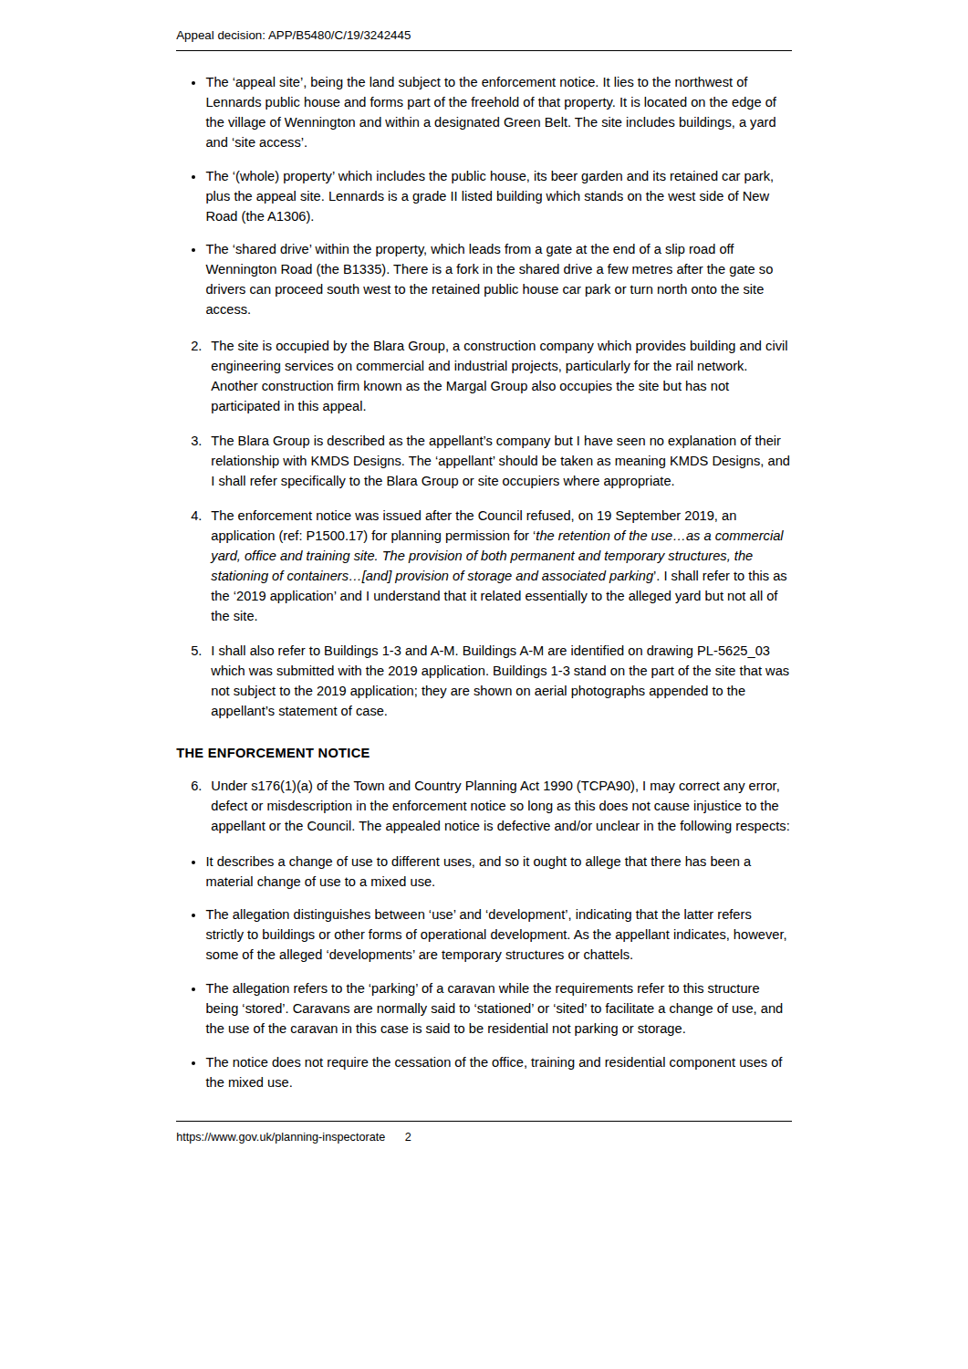Appeal decision: APP/B5480/C/19/3242445
The ‘appeal site’, being the land subject to the enforcement notice. It lies to the northwest of Lennards public house and forms part of the freehold of that property. It is located on the edge of the village of Wennington and within a designated Green Belt. The site includes buildings, a yard and ‘site access’.
The ‘(whole) property’ which includes the public house, its beer garden and its retained car park, plus the appeal site. Lennards is a grade II listed building which stands on the west side of New Road (the A1306).
The ‘shared drive’ within the property, which leads from a gate at the end of a slip road off Wennington Road (the B1335). There is a fork in the shared drive a few metres after the gate so drivers can proceed south west to the retained public house car park or turn north onto the site access.
The site is occupied by the Blara Group, a construction company which provides building and civil engineering services on commercial and industrial projects, particularly for the rail network. Another construction firm known as the Margal Group also occupies the site but has not participated in this appeal.
The Blara Group is described as the appellant’s company but I have seen no explanation of their relationship with KMDS Designs. The ‘appellant’ should be taken as meaning KMDS Designs, and I shall refer specifically to the Blara Group or site occupiers where appropriate.
The enforcement notice was issued after the Council refused, on 19 September 2019, an application (ref: P1500.17) for planning permission for ‘the retention of the use…as a commercial yard, office and training site. The provision of both permanent and temporary structures, the stationing of containers…[and] provision of storage and associated parking’. I shall refer to this as the ‘2019 application’ and I understand that it related essentially to the alleged yard but not all of the site.
I shall also refer to Buildings 1-3 and A-M. Buildings A-M are identified on drawing PL-5625_03 which was submitted with the 2019 application. Buildings 1-3 stand on the part of the site that was not subject to the 2019 application; they are shown on aerial photographs appended to the appellant’s statement of case.
THE ENFORCEMENT NOTICE
Under s176(1)(a) of the Town and Country Planning Act 1990 (TCPA90), I may correct any error, defect or misdescription in the enforcement notice so long as this does not cause injustice to the appellant or the Council. The appealed notice is defective and/or unclear in the following respects:
It describes a change of use to different uses, and so it ought to allege that there has been a material change of use to a mixed use.
The allegation distinguishes between ‘use’ and ‘development’, indicating that the latter refers strictly to buildings or other forms of operational development. As the appellant indicates, however, some of the alleged ‘developments’ are temporary structures or chattels.
The allegation refers to the ‘parking’ of a caravan while the requirements refer to this structure being ‘stored’. Caravans are normally said to ‘stationed’ or ‘sited’ to facilitate a change of use, and the use of the caravan in this case is said to be residential not parking or storage.
The notice does not require the cessation of the office, training and residential component uses of the mixed use.
https://www.gov.uk/planning-inspectorate 2